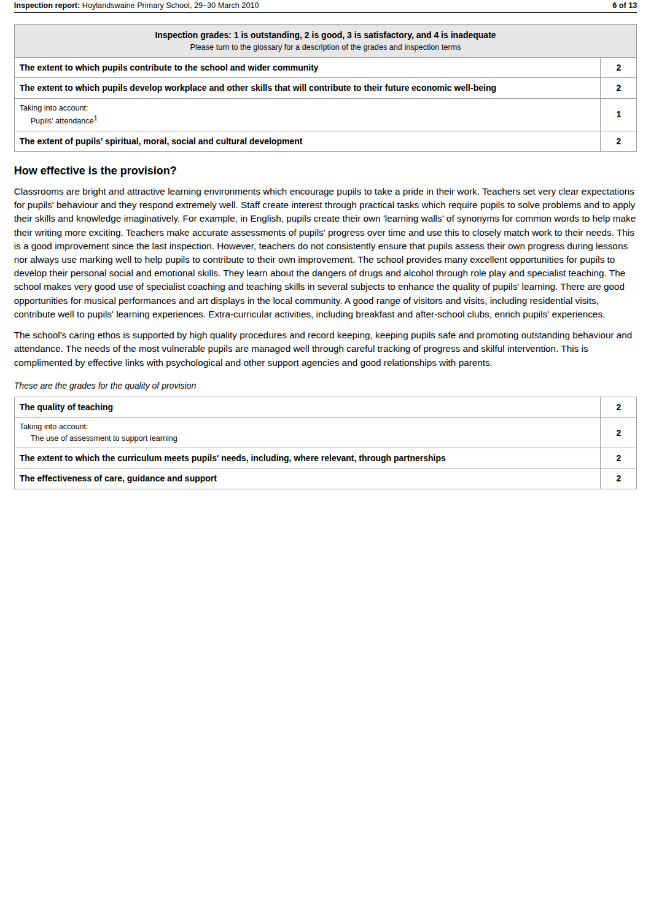Inspection report: Hoylandswaine Primary School, 29–30 March 2010
6 of 13
| Inspection grades: 1 is outstanding, 2 is good, 3 is satisfactory, and 4 is inadequate Please turn to the glossary for a description of the grades and inspection terms |
| The extent to which pupils contribute to the school and wider community | 2 |
| The extent to which pupils develop workplace and other skills that will contribute to their future economic well-being | 2 |
| Taking into account: Pupils' attendance 1 | 1 |
| The extent of pupils' spiritual, moral, social and cultural development | 2 |
How effective is the provision?
Classrooms are bright and attractive learning environments which encourage pupils to take a pride in their work. Teachers set very clear expectations for pupils' behaviour and they respond extremely well. Staff create interest through practical tasks which require pupils to solve problems and to apply their skills and knowledge imaginatively. For example, in English, pupils create their own 'learning walls' of synonyms for common words to help make their writing more exciting. Teachers make accurate assessments of pupils' progress over time and use this to closely match work to their needs. This is a good improvement since the last inspection. However, teachers do not consistently ensure that pupils assess their own progress during lessons nor always use marking well to help pupils to contribute to their own improvement. The school provides many excellent opportunities for pupils to develop their personal social and emotional skills. They learn about the dangers of drugs and alcohol through role play and specialist teaching. The school makes very good use of specialist coaching and teaching skills in several subjects to enhance the quality of pupils' learning. There are good opportunities for musical performances and art displays in the local community. A good range of visitors and visits, including residential visits, contribute well to pupils' learning experiences. Extra-curricular activities, including breakfast and after-school clubs, enrich pupils' experiences.
The school's caring ethos is supported by high quality procedures and record keeping, keeping pupils safe and promoting outstanding behaviour and attendance. The needs of the most vulnerable pupils are managed well through careful tracking of progress and skilful intervention. This is complimented by effective links with psychological and other support agencies and good relationships with parents.
These are the grades for the quality of provision
| The quality of teaching | 2 |
| Taking into account: The use of assessment to support learning | 2 |
| The extent to which the curriculum meets pupils' needs, including, where relevant, through partnerships | 2 |
| The effectiveness of care, guidance and support | 2 |